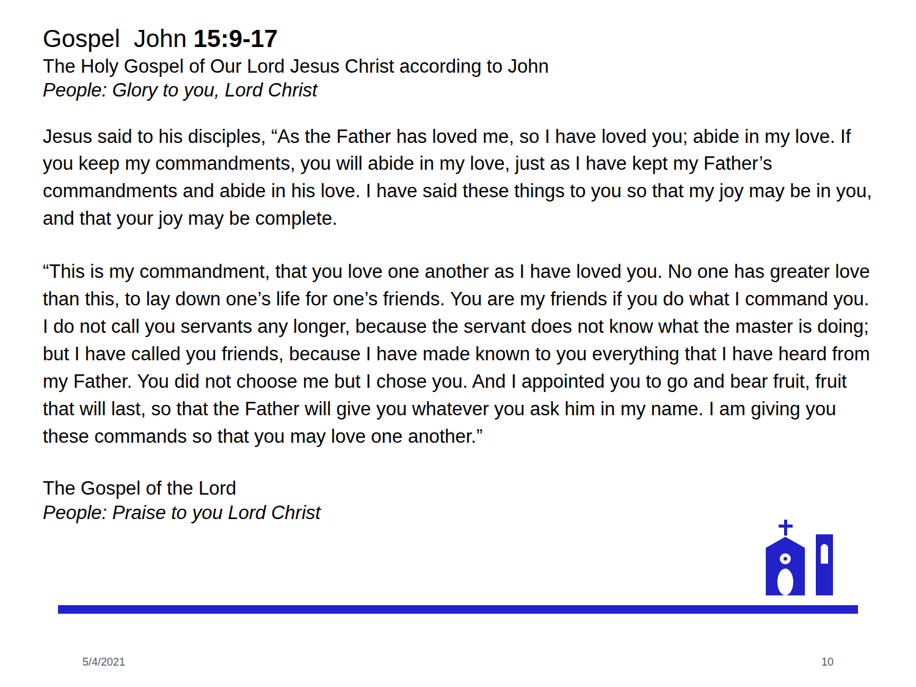Gospel John 15:9-17
The Holy Gospel of Our Lord Jesus Christ according to John
People: Glory to you, Lord Christ
Jesus said to his disciples, “As the Father has loved me, so I have loved you; abide in my love. If you keep my commandments, you will abide in my love, just as I have kept my Father’s commandments and abide in his love. I have said these things to you so that my joy may be in you, and that your joy may be complete.
“This is my commandment, that you love one another as I have loved you. No one has greater love than this, to lay down one’s life for one’s friends. You are my friends if you do what I command you. I do not call you servants any longer, because the servant does not know what the master is doing; but I have called you friends, because I have made known to you everything that I have heard from my Father. You did not choose me but I chose you. And I appointed you to go and bear fruit, fruit that will last, so that the Father will give you whatever you ask him in my name. I am giving you these commands so that you may love one another.”
The Gospel of the Lord
People: Praise to you Lord Christ
5/4/2021 10